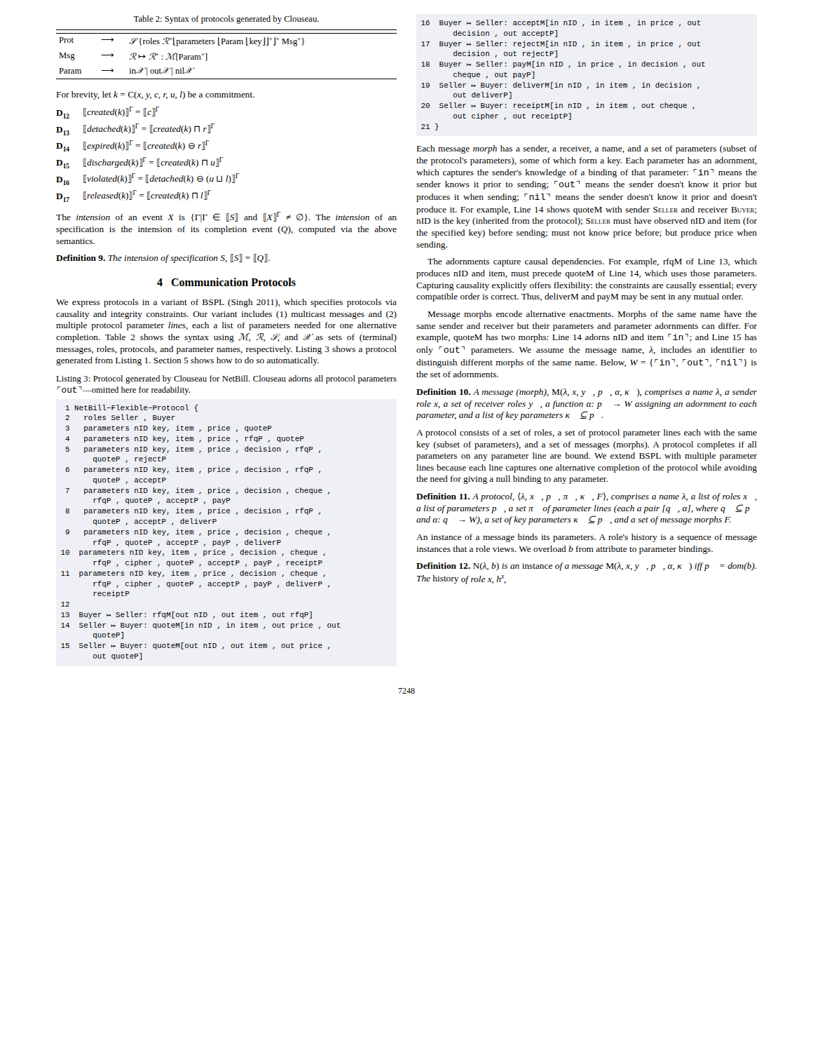Table 2: Syntax of protocols generated by Clouseau.
| Prot | ⟶ | 𝒮 {roles ℛ + ⌊parameters ⌊Param ⌊key⌋⌋ + ⌋ + Msg + } |
| Msg | ⟶ | ℛ ↦ ℛ + : ℳ [Param + ] |
| Param | ⟶ | in 𝒳 / out 𝒳 / nil 𝒳 |
For brevity, let k = C(x, y, c, r, u, l) be a commitment.
D12 ⟦created(k)⟧Γ = ⟦c⟧Γ
D13 ⟦detached(k)⟧Γ = ⟦created(k) ⊓ r⟧Γ
D14 ⟦expired(k)⟧Γ = ⟦created(k) ⊖ r⟧Γ
D15 ⟦discharged(k)⟧Γ = ⟦created(k) ⊓ u⟧Γ
D16 ⟦violated(k)⟧Γ = ⟦detached(k) ⊖ (u ⊔ l)⟧Γ
D17 ⟦released(k)⟧Γ = ⟦created(k) ⊓ l⟧Γ
The intension of an event X is {Γ|Γ ∈ ⟦S⟧ and ⟦X⟧Γ ≠ ∅}. The intension of an specification is the intension of its completion event (Q), computed via the above semantics.
Definition 9. The intension of specification S, ⟦S⟧ = ⟦Q⟧.
4 Communication Protocols
We express protocols in a variant of BSPL (Singh 2011), which specifies protocols via causality and integrity constraints. Our variant includes (1) multicast messages and (2) multiple protocol parameter lines, each a list of parameters needed for one alternative completion. Table 2 shows the syntax using ℳ, ℛ, 𝒮, and 𝒳 as sets of (terminal) messages, roles, protocols, and parameter names, respectively. Listing 3 shows a protocol generated from Listing 1. Section 5 shows how to do so automatically.
Listing 3: Protocol generated by Clouseau for NetBill. Clouseau adorns all protocol parameters ⌜out⌝—omitted here for readability.
1 NetBill−Flexible−Protocol {
2  roles Seller , Buyer
3  parameters nID key, item , price , quoteP
4  parameters nID key, item , price , rfqP , quoteP
5  parameters nID key, item , price , decision , rfqP ,
     quoteP , rejectP
6  parameters nID key, item , price , decision , rfqP ,
     quoteP , acceptP
7  parameters nID key, item , price , decision , cheque ,
     rfqP , quoteP , acceptP , payP
8  parameters nID key, item , price , decision , rfqP ,
     quoteP , acceptP , deliverP
9  parameters nID key, item , price , decision , cheque ,
     rfqP , quoteP , acceptP , payP , deliverP
10 parameters nID key, item , price , decision , cheque ,
     rfqP , cipher , quoteP , acceptP , payP , receiptP
11 parameters nID key, item , price , decision , cheque ,
     rfqP , cipher , quoteP , acceptP , payP , deliverP ,
     receiptP
12
13 Buyer ↦ Seller: rfqM[out nID , out item , out rfqP]
14 Seller ↦ Buyer: quoteM[in nID , in item , out price , out
     quoteP]
15 Seller ↦ Buyer: quoteM[out nID , out item , out price ,
     out quoteP]
16 Buyer ↦ Seller: acceptM[in nID , in item , in price , out
     decision , out acceptP]
17 Buyer ↦ Seller: rejectM[in nID , in item , in price , out
     decision , out rejectP]
18 Buyer ↦ Seller: payM[in nID , in price , in decision , out
     cheque , out payP]
19 Seller ↦ Buyer: deliverM[in nID , in item , in decision ,
     out deliverP]
20 Seller ↦ Buyer: receiptM[in nID , in item , out cheque ,
     out cipher , out receiptP]
21}
Each message morph has a sender, a receiver, a name, and a set of parameters (subset of the protocol's parameters), some of which form a key. Each parameter has an adornment, which captures the sender's knowledge of a binding of that parameter: ⌜in⌝ means the sender knows it prior to sending; ⌜out⌝ means the sender doesn't know it prior but produces it when sending; ⌜nil⌝ means the sender doesn't know it prior and doesn't produce it. For example, Line 14 shows quoteM with sender Seller and receiver Buyer; nID is the key (inherited from the protocol); Seller must have observed nID and item (for the specified key) before sending; must not know price before; but produce price when sending.
The adornments capture causal dependencies. For example, rfqM of Line 13, which produces nID and item, must precede quoteM of Line 14, which uses those parameters. Capturing causality explicitly offers flexibility: the constraints are causally essential; every compatible order is correct. Thus, deliverM and payM may be sent in any mutual order.
Message morphs encode alternative enactments. Morphs of the same name have the same sender and receiver but their parameters and parameter adornments can differ. For example, quoteM has two morphs: Line 14 adorns nID and item ⌜in⌝; and Line 15 has only ⌜out⌝ parameters. We assume the message name, λ, includes an identifier to distinguish different morphs of the same name. Below, W = {⌜in⌝, ⌜out⌝, ⌜nil⌝} is the set of adornments.
Definition 10. A message (morph), M(λ, x, y⃗, p⃗, α, κ⃗), comprises a name λ, a sender role x, a set of receiver roles y⃗, a function α: p⃗ → W assigning an adornment to each parameter, and a list of key parameters κ⃗ ⊆ p⃗.
A protocol consists of a set of roles, a set of protocol parameter lines each with the same key (subset of parameters), and a set of messages (morphs). A protocol completes if all parameters on any parameter line are bound. We extend BSPL with multiple parameter lines because each line captures one alternative completion of the protocol while avoiding the need for giving a null binding to any parameter.
Definition 11. A protocol, ⟨λ, x⃗, p⃗, π⃗, κ⃗, F⟩, comprises a name λ, a list of roles x⃗, a list of parameters p⃗, a set π⃗ of parameter lines (each a pair [q⃗, α], where q⃗ ⊆ p⃗ and α: q⃗ → W), a set of key parameters κ⃗ ⊆ p⃗, and a set of message morphs F.
An instance of a message binds its parameters. A role's history is a sequence of message instances that a role views. We overload b from attribute to parameter bindings.
Definition 12. N(λ, b) is an instance of a message M(λ, x, y⃗, p⃗, α, κ⃗) iff p⃗ = dom(b). The history of role x, hx,
7248